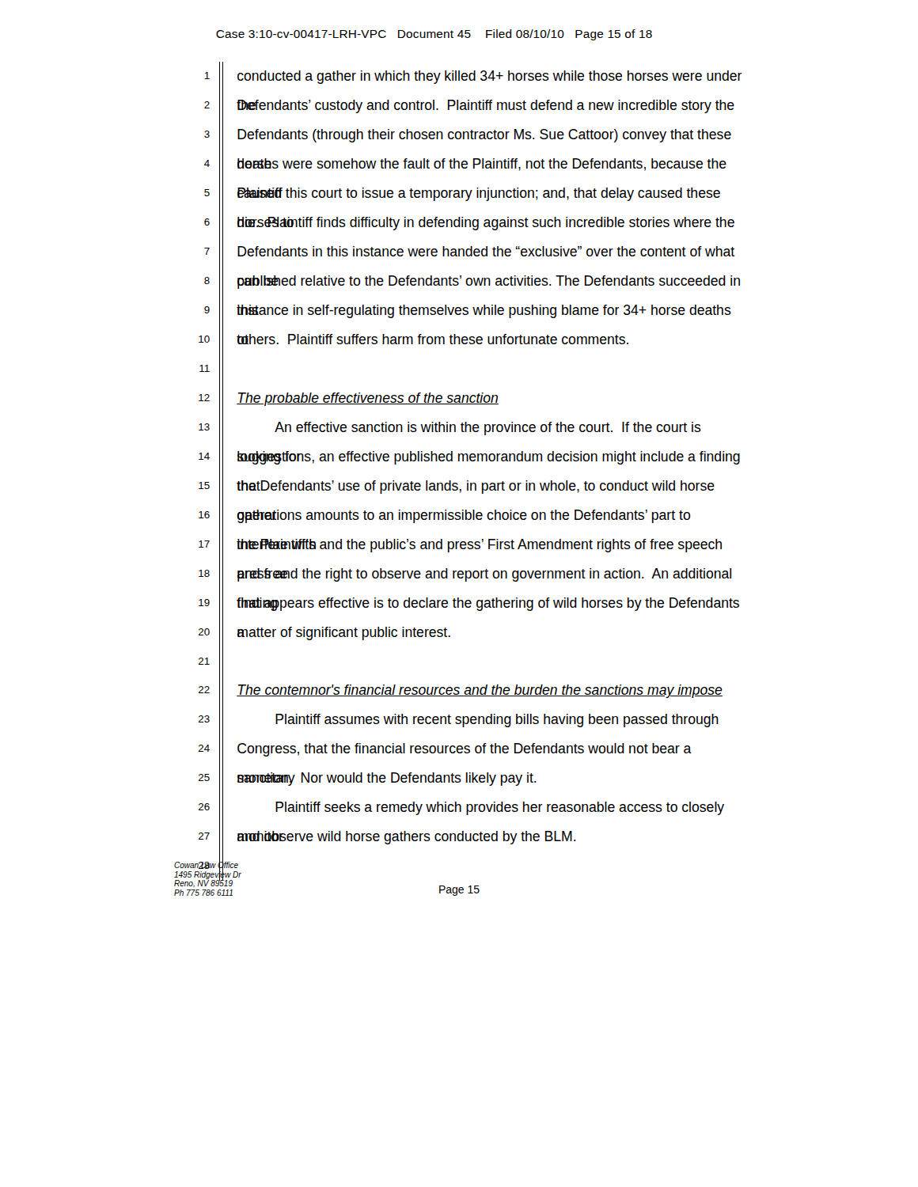Case 3:10-cv-00417-LRH-VPC Document 45 Filed 08/10/10 Page 15 of 18
| 1 | | conducted a gather in which they killed 34+ horses while those horses were under the |
| 2 | | Defendants’ custody and control. Plaintiff must defend a new incredible story the |
| 3 | | Defendants (through their chosen contractor Ms. Sue Cattoor) convey that these horse |
| 4 | | deaths were somehow the fault of the Plaintiff, not the Defendants, because the Plaintiff |
| 5 | | caused this court to issue a temporary injunction; and, that delay caused these horses to |
| 6 | | die. Plaintiff finds difficulty in defending against such incredible stories where the |
| 7 | | Defendants in this instance were handed the “exclusive” over the content of what can be |
| 8 | | published relative to the Defendants’ own activities. The Defendants succeeded in this |
| 9 | | instance in self-regulating themselves while pushing blame for 34+ horse deaths to |
| 10 | | others. Plaintiff suffers harm from these unfortunate comments. |
| 11 | | |
| 12 | | The probable effectiveness of the sanction |
| 13 | | An effective sanction is within the province of the court. If the court is looking for |
| 14 | | suggestions, an effective published memorandum decision might include a finding that |
| 15 | | the Defendants’ use of private lands, in part or in whole, to conduct wild horse gather |
| 16 | | operations amounts to an impermissible choice on the Defendants’ part to interfere with |
| 17 | | the Plaintiff’s and the public’s and press’ First Amendment rights of free speech and free |
| 18 | | press and the right to observe and report on government in action. An additional finding |
| 19 | | that appears effective is to declare the gathering of wild horses by the Defendants a |
| 20 | | matter of significant public interest. |
| 21 | | |
| 22 | | The contemnor's financial resources and the burden the sanctions may impose |
| 23 | | Plaintiff assumes with recent spending bills having been passed through |
| 24 | | Congress, that the financial resources of the Defendants would not bear a monetary |
| 25 | | sanction. Nor would the Defendants likely pay it. |
| 26 | | Plaintiff seeks a remedy which provides her reasonable access to closely monitor |
| 27 | | and observe wild horse gathers conducted by the BLM. |
| 28 | | |
Cowan Law Office 1495 Ridgeview Dr Reno, NV 89519 Ph 775 786 6111
Page 15